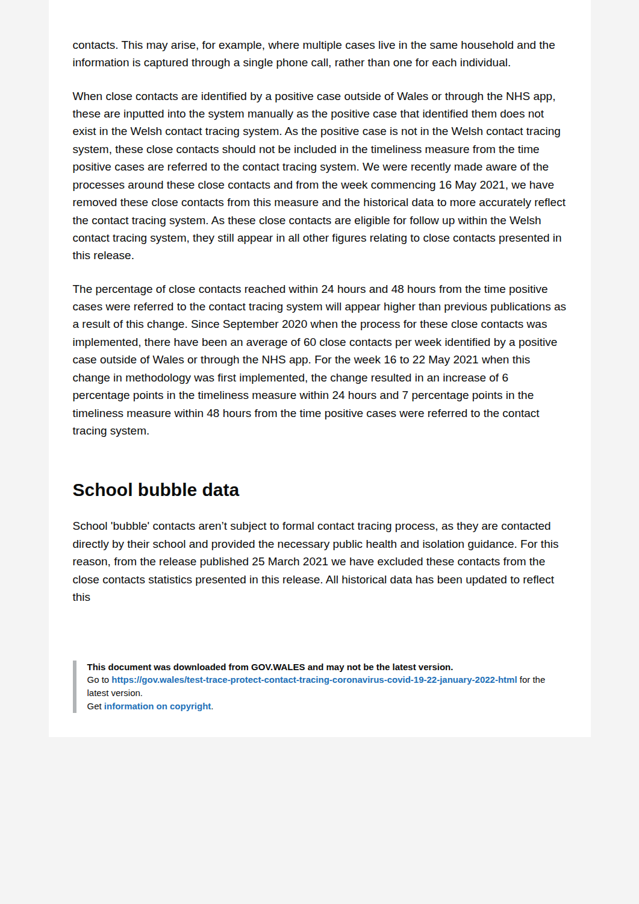contacts. This may arise, for example, where multiple cases live in the same household and the information is captured through a single phone call, rather than one for each individual.
When close contacts are identified by a positive case outside of Wales or through the NHS app, these are inputted into the system manually as the positive case that identified them does not exist in the Welsh contact tracing system. As the positive case is not in the Welsh contact tracing system, these close contacts should not be included in the timeliness measure from the time positive cases are referred to the contact tracing system. We were recently made aware of the processes around these close contacts and from the week commencing 16 May 2021, we have removed these close contacts from this measure and the historical data to more accurately reflect the contact tracing system. As these close contacts are eligible for follow up within the Welsh contact tracing system, they still appear in all other figures relating to close contacts presented in this release.
The percentage of close contacts reached within 24 hours and 48 hours from the time positive cases were referred to the contact tracing system will appear higher than previous publications as a result of this change. Since September 2020 when the process for these close contacts was implemented, there have been an average of 60 close contacts per week identified by a positive case outside of Wales or through the NHS app. For the week 16 to 22 May 2021 when this change in methodology was first implemented, the change resulted in an increase of 6 percentage points in the timeliness measure within 24 hours and 7 percentage points in the timeliness measure within 48 hours from the time positive cases were referred to the contact tracing system.
School bubble data
School 'bubble' contacts aren’t subject to formal contact tracing process, as they are contacted directly by their school and provided the necessary public health and isolation guidance. For this reason, from the release published 25 March 2021 we have excluded these contacts from the close contacts statistics presented in this release. All historical data has been updated to reflect this
This document was downloaded from GOV.WALES and may not be the latest version.
Go to https://gov.wales/test-trace-protect-contact-tracing-coronavirus-covid-19-22-january-2022-html for the latest version.
Get information on copyright.